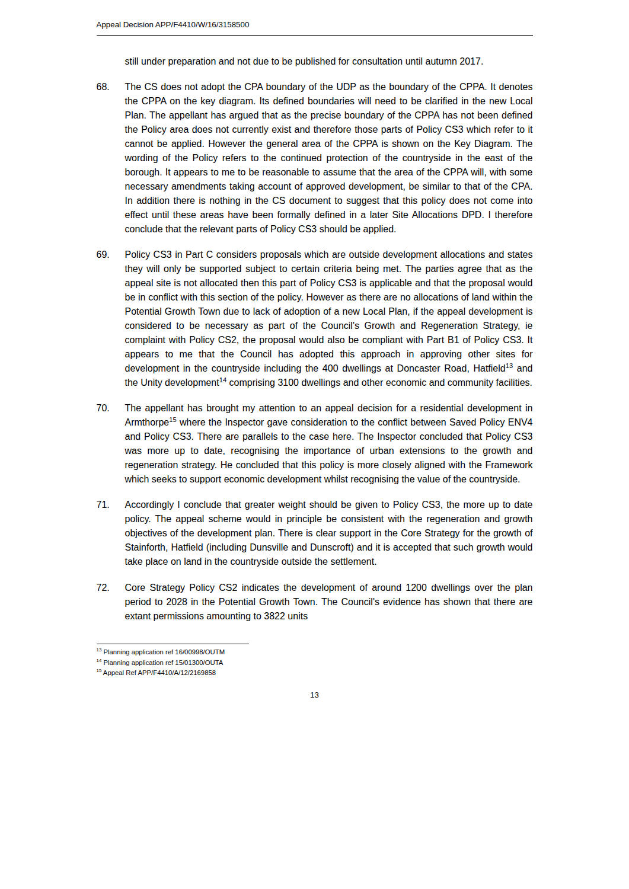Appeal Decision APP/F4410/W/16/3158500
still under preparation and not due to be published for consultation until autumn 2017.
The CS does not adopt the CPA boundary of the UDP as the boundary of the CPPA. It denotes the CPPA on the key diagram. Its defined boundaries will need to be clarified in the new Local Plan. The appellant has argued that as the precise boundary of the CPPA has not been defined the Policy area does not currently exist and therefore those parts of Policy CS3 which refer to it cannot be applied. However the general area of the CPPA is shown on the Key Diagram. The wording of the Policy refers to the continued protection of the countryside in the east of the borough. It appears to me to be reasonable to assume that the area of the CPPA will, with some necessary amendments taking account of approved development, be similar to that of the CPA. In addition there is nothing in the CS document to suggest that this policy does not come into effect until these areas have been formally defined in a later Site Allocations DPD. I therefore conclude that the relevant parts of Policy CS3 should be applied.
Policy CS3 in Part C considers proposals which are outside development allocations and states they will only be supported subject to certain criteria being met. The parties agree that as the appeal site is not allocated then this part of Policy CS3 is applicable and that the proposal would be in conflict with this section of the policy. However as there are no allocations of land within the Potential Growth Town due to lack of adoption of a new Local Plan, if the appeal development is considered to be necessary as part of the Council's Growth and Regeneration Strategy, ie complaint with Policy CS2, the proposal would also be compliant with Part B1 of Policy CS3. It appears to me that the Council has adopted this approach in approving other sites for development in the countryside including the 400 dwellings at Doncaster Road, Hatfield13 and the Unity development14 comprising 3100 dwellings and other economic and community facilities.
The appellant has brought my attention to an appeal decision for a residential development in Armthorpe15 where the Inspector gave consideration to the conflict between Saved Policy ENV4 and Policy CS3. There are parallels to the case here. The Inspector concluded that Policy CS3 was more up to date, recognising the importance of urban extensions to the growth and regeneration strategy. He concluded that this policy is more closely aligned with the Framework which seeks to support economic development whilst recognising the value of the countryside.
Accordingly I conclude that greater weight should be given to Policy CS3, the more up to date policy. The appeal scheme would in principle be consistent with the regeneration and growth objectives of the development plan. There is clear support in the Core Strategy for the growth of Stainforth, Hatfield (including Dunsville and Dunscroft) and it is accepted that such growth would take place on land in the countryside outside the settlement.
Core Strategy Policy CS2 indicates the development of around 1200 dwellings over the plan period to 2028 in the Potential Growth Town. The Council's evidence has shown that there are extant permissions amounting to 3822 units
13 Planning application ref 16/00998/OUTM
14 Planning application ref 15/01300/OUTA
15 Appeal Ref APP/F4410/A/12/2169858
13